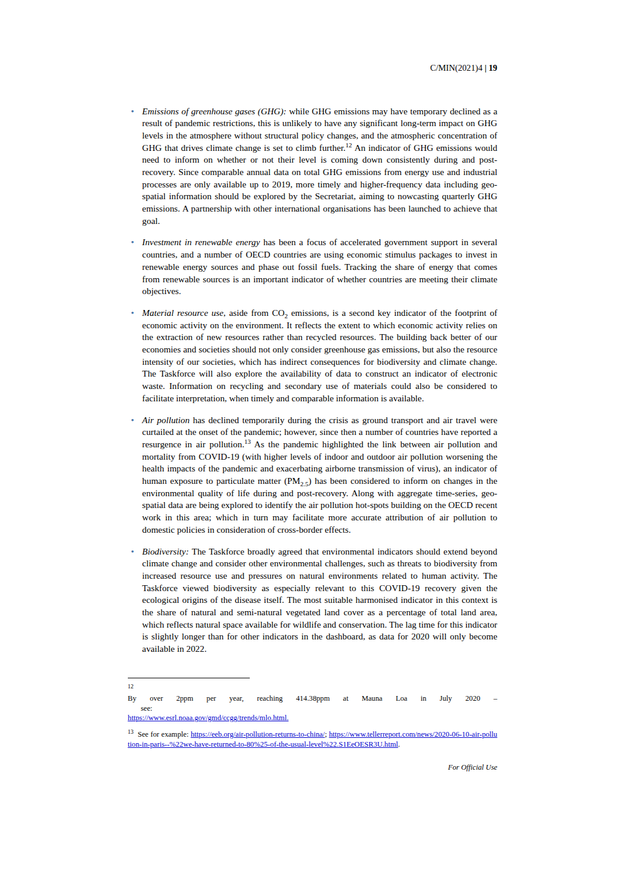C/MIN(2021)4 | 19
Emissions of greenhouse gases (GHG): while GHG emissions may have temporary declined as a result of pandemic restrictions, this is unlikely to have any significant long-term impact on GHG levels in the atmosphere without structural policy changes, and the atmospheric concentration of GHG that drives climate change is set to climb further.12 An indicator of GHG emissions would need to inform on whether or not their level is coming down consistently during and post-recovery. Since comparable annual data on total GHG emissions from energy use and industrial processes are only available up to 2019, more timely and higher-frequency data including geo-spatial information should be explored by the Secretariat, aiming to nowcasting quarterly GHG emissions. A partnership with other international organisations has been launched to achieve that goal.
Investment in renewable energy has been a focus of accelerated government support in several countries, and a number of OECD countries are using economic stimulus packages to invest in renewable energy sources and phase out fossil fuels. Tracking the share of energy that comes from renewable sources is an important indicator of whether countries are meeting their climate objectives.
Material resource use, aside from CO2 emissions, is a second key indicator of the footprint of economic activity on the environment. It reflects the extent to which economic activity relies on the extraction of new resources rather than recycled resources. The building back better of our economies and societies should not only consider greenhouse gas emissions, but also the resource intensity of our societies, which has indirect consequences for biodiversity and climate change. The Taskforce will also explore the availability of data to construct an indicator of electronic waste. Information on recycling and secondary use of materials could also be considered to facilitate interpretation, when timely and comparable information is available.
Air pollution has declined temporarily during the crisis as ground transport and air travel were curtailed at the onset of the pandemic; however, since then a number of countries have reported a resurgence in air pollution.13 As the pandemic highlighted the link between air pollution and mortality from COVID-19 (with higher levels of indoor and outdoor air pollution worsening the health impacts of the pandemic and exacerbating airborne transmission of virus), an indicator of human exposure to particulate matter (PM2.5) has been considered to inform on changes in the environmental quality of life during and post-recovery. Along with aggregate time-series, geo-spatial data are being explored to identify the air pollution hot-spots building on the OECD recent work in this area; which in turn may facilitate more accurate attribution of air pollution to domestic policies in consideration of cross-border effects.
Biodiversity: The Taskforce broadly agreed that environmental indicators should extend beyond climate change and consider other environmental challenges, such as threats to biodiversity from increased resource use and pressures on natural environments related to human activity. The Taskforce viewed biodiversity as especially relevant to this COVID-19 recovery given the ecological origins of the disease itself. The most suitable harmonised indicator in this context is the share of natural and semi-natural vegetated land cover as a percentage of total land area, which reflects natural space available for wildlife and conservation. The lag time for this indicator is slightly longer than for other indicators in the dashboard, as data for 2020 will only become available in 2022.
12 By over 2ppm per year, reaching 414.38ppm at Mauna Loa in July 2020 – see: https://www.esrl.noaa.gov/gmd/ccgg/trends/mlo.html.
13 See for example: https://eeb.org/air-pollution-returns-to-china/; https://www.tellerreport.com/news/2020-06-10-air-pollution-in-paris--%22we-have-returned-to-80%25-of-the-usual-level%22.S1EeOESR3U.html.
For Official Use